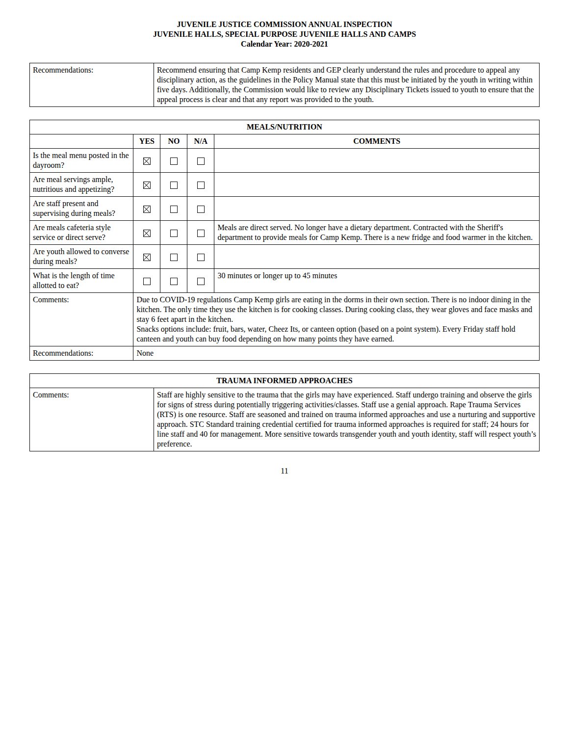JUVENILE JUSTICE COMMISSION ANNUAL INSPECTION
JUVENILE HALLS, SPECIAL PURPOSE JUVENILE HALLS AND CAMPS
Calendar Year: 2020-2021
| Recommendations: | Recommend ensuring that Camp Kemp residents and GEP clearly understand the rules and procedure to appeal any disciplinary action, as the guidelines in the Policy Manual state that this must be initiated by the youth in writing within five days. Additionally, the Commission would like to review any Disciplinary Tickets issued to youth to ensure that the appeal process is clear and that any report was provided to the youth. |
| MEALS/NUTRITION |
| | YES | NO | N/A | COMMENTS |
| Is the meal menu posted in the dayroom? | | | | |
| Are meal servings ample, nutritious and appetizing? | | | | |
| Are staff present and supervising during meals? | | | | |
| Are meals cafeteria style service or direct serve? | | | | Meals are direct served. No longer have a dietary department. Contracted with the Sheriff's department to provide meals for Camp Kemp. There is a new fridge and food warmer in the kitchen. |
| Are youth allowed to converse during meals? | | | | |
| What is the length of time allotted to eat? | | | | 30 minutes or longer up to 45 minutes |
| Comments: | Due to COVID-19 regulations Camp Kemp girls are eating in the dorms in their own section. There is no indoor dining in the kitchen. The only time they use the kitchen is for cooking classes. During cooking class, they wear gloves and face masks and stay 6 feet apart in the kitchen. Snacks options include: fruit, bars, water, Cheez Its, or canteen option (based on a point system). Every Friday staff hold canteen and youth can buy food depending on how many points they have earned. |
| Recommendations: | None |
| TRAUMA INFORMED APPROACHES |
| Comments: | Staff are highly sensitive to the trauma that the girls may have experienced. Staff undergo training and observe the girls for signs of stress during potentially triggering activities/classes. Staff use a genial approach. Rape Trauma Services (RTS) is one resource. Staff are seasoned and trained on trauma informed approaches and use a nurturing and supportive approach. STC Standard training credential certified for trauma informed approaches is required for staff; 24 hours for line staff and 40 for management. More sensitive towards transgender youth and youth identity, staff will respect youth’s preference. |
11